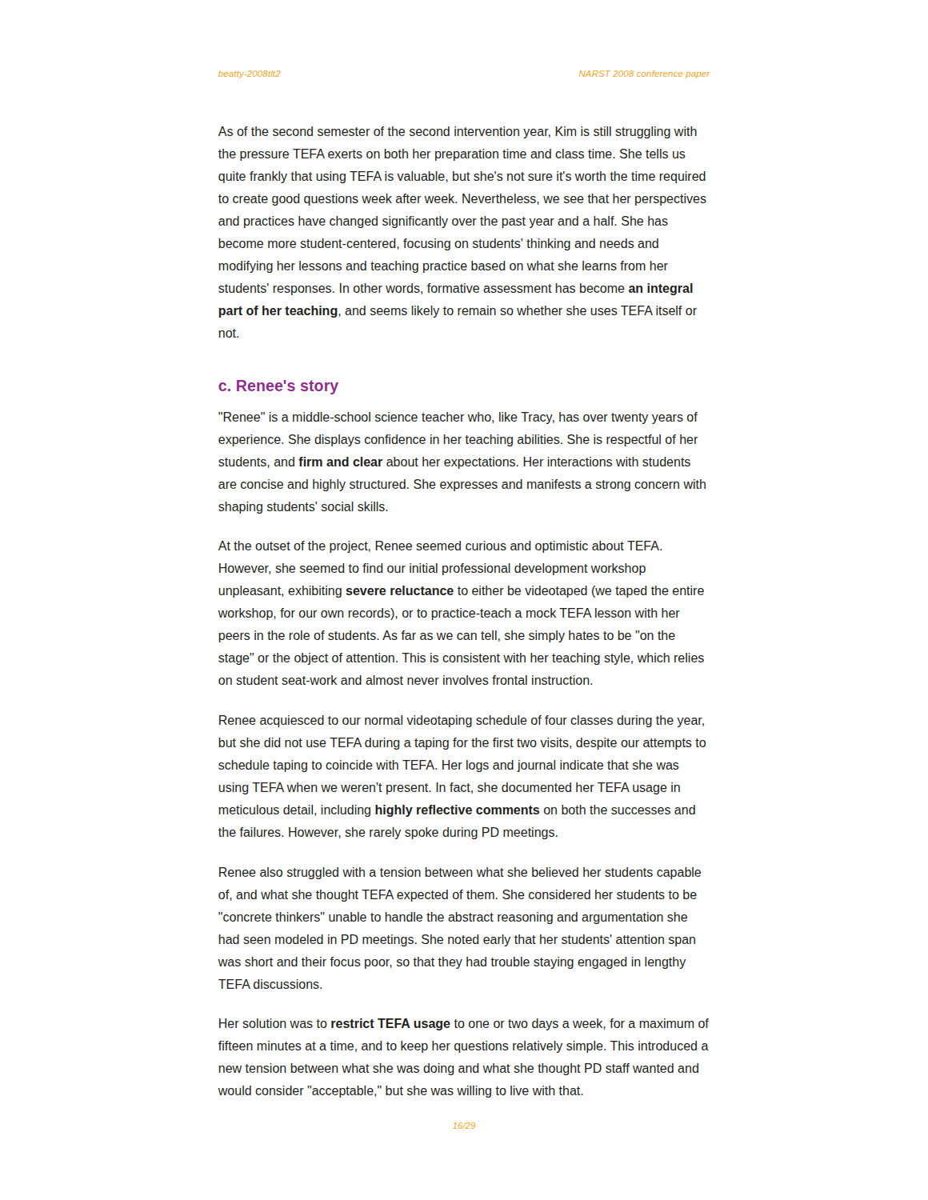beatty-2008tlt2 NARST 2008 conference paper
As of the second semester of the second intervention year, Kim is still struggling with the pressure TEFA exerts on both her preparation time and class time. She tells us quite frankly that using TEFA is valuable, but she's not sure it's worth the time required to create good questions week after week. Nevertheless, we see that her perspectives and practices have changed significantly over the past year and a half. She has become more student-centered, focusing on students' thinking and needs and modifying her lessons and teaching practice based on what she learns from her students' responses. In other words, formative assessment has become an integral part of her teaching, and seems likely to remain so whether she uses TEFA itself or not.
c. Renee's story
"Renee" is a middle-school science teacher who, like Tracy, has over twenty years of experience. She displays confidence in her teaching abilities. She is respectful of her students, and firm and clear about her expectations. Her interactions with students are concise and highly structured. She expresses and manifests a strong concern with shaping students' social skills.
At the outset of the project, Renee seemed curious and optimistic about TEFA. However, she seemed to find our initial professional development workshop unpleasant, exhibiting severe reluctance to either be videotaped (we taped the entire workshop, for our own records), or to practice-teach a mock TEFA lesson with her peers in the role of students. As far as we can tell, she simply hates to be "on the stage" or the object of attention. This is consistent with her teaching style, which relies on student seat-work and almost never involves frontal instruction.
Renee acquiesced to our normal videotaping schedule of four classes during the year, but she did not use TEFA during a taping for the first two visits, despite our attempts to schedule taping to coincide with TEFA. Her logs and journal indicate that she was using TEFA when we weren't present. In fact, she documented her TEFA usage in meticulous detail, including highly reflective comments on both the successes and the failures. However, she rarely spoke during PD meetings.
Renee also struggled with a tension between what she believed her students capable of, and what she thought TEFA expected of them. She considered her students to be "concrete thinkers" unable to handle the abstract reasoning and argumentation she had seen modeled in PD meetings. She noted early that her students' attention span was short and their focus poor, so that they had trouble staying engaged in lengthy TEFA discussions.
Her solution was to restrict TEFA usage to one or two days a week, for a maximum of fifteen minutes at a time, and to keep her questions relatively simple. This introduced a new tension between what she was doing and what she thought PD staff wanted and would consider "acceptable," but she was willing to live with that.
16/29